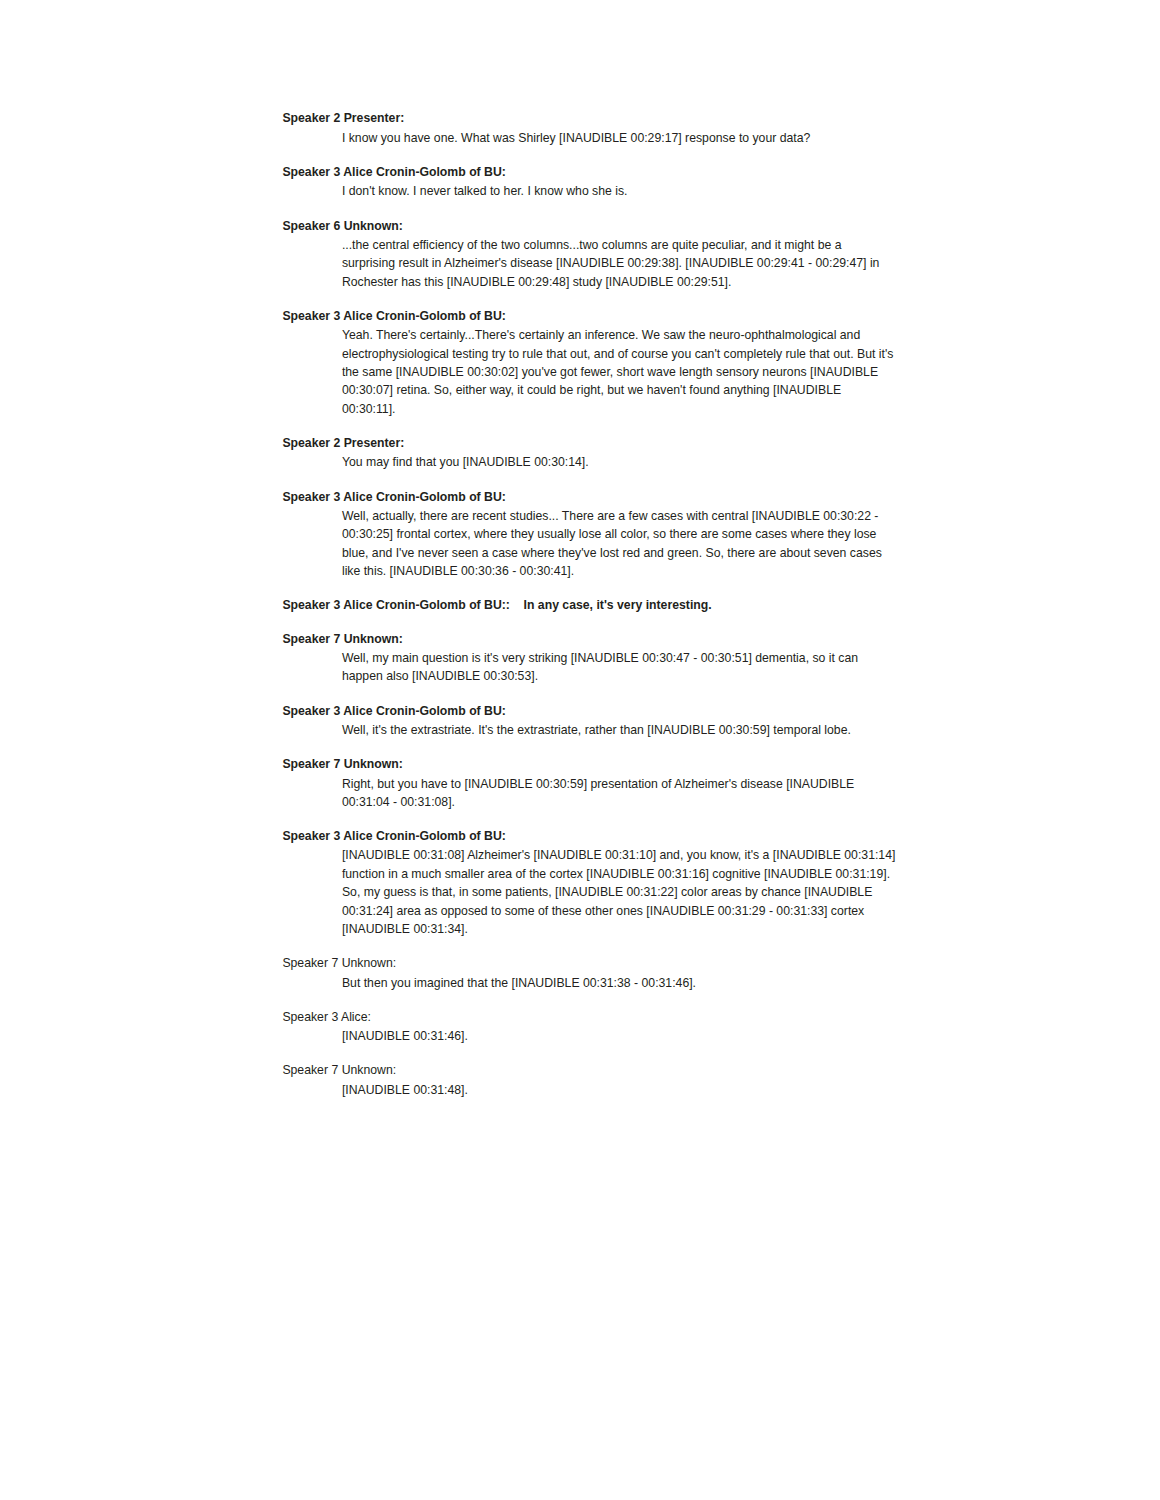Speaker 2 Presenter:
I know you have one. What was Shirley [INAUDIBLE 00:29:17] response to your data?
Speaker 3 Alice Cronin-Golomb of BU:
I don't know. I never talked to her. I know who she is.
Speaker 6 Unknown:
...the central efficiency of the two columns...two columns are quite peculiar, and it might be a surprising result in Alzheimer's disease [INAUDIBLE 00:29:38]. [INAUDIBLE 00:29:41 - 00:29:47] in Rochester has this [INAUDIBLE 00:29:48] study [INAUDIBLE 00:29:51].
Speaker 3 Alice Cronin-Golomb of BU:
Yeah. There's certainly...There's certainly an inference. We saw the neuro-ophthalmological and electrophysiological testing try to rule that out, and of course you can't completely rule that out. But it's the same [INAUDIBLE 00:30:02] you've got fewer, short wave length sensory neurons [INAUDIBLE 00:30:07] retina. So, either way, it could be right, but we haven't found anything [INAUDIBLE 00:30:11].
Speaker 2 Presenter:
You may find that you [INAUDIBLE 00:30:14].
Speaker 3 Alice Cronin-Golomb of BU:
Well, actually, there are recent studies... There are a few cases with central [INAUDIBLE 00:30:22 - 00:30:25] frontal cortex, where they usually lose all color, so there are some cases where they lose blue, and I've never seen a case where they've lost red and green. So, there are about seven cases like this. [INAUDIBLE 00:30:36 - 00:30:41].
Speaker 3 Alice Cronin-Golomb of BU:: In any case, it's very interesting.
Speaker 7 Unknown:
Well, my main question is it's very striking [INAUDIBLE 00:30:47 - 00:30:51] dementia, so it can happen also [INAUDIBLE 00:30:53].
Speaker 3 Alice Cronin-Golomb of BU:
Well, it's the extrastriate. It's the extrastriate, rather than [INAUDIBLE 00:30:59] temporal lobe.
Speaker 7 Unknown:
Right, but you have to [INAUDIBLE 00:30:59] presentation of Alzheimer's disease [INAUDIBLE 00:31:04 - 00:31:08].
Speaker 3 Alice Cronin-Golomb of BU:
[INAUDIBLE 00:31:08] Alzheimer's [INAUDIBLE 00:31:10] and, you know, it's a [INAUDIBLE 00:31:14] function in a much smaller area of the cortex [INAUDIBLE 00:31:16] cognitive [INAUDIBLE 00:31:19]. So, my guess is that, in some patients, [INAUDIBLE 00:31:22] color areas by chance [INAUDIBLE 00:31:24] area as opposed to some of these other ones [INAUDIBLE 00:31:29 - 00:31:33] cortex [INAUDIBLE 00:31:34].
Speaker 7 Unknown:
But then you imagined that the [INAUDIBLE 00:31:38 - 00:31:46].
Speaker 3 Alice:
[INAUDIBLE 00:31:46].
Speaker 7 Unknown:
[INAUDIBLE 00:31:48].